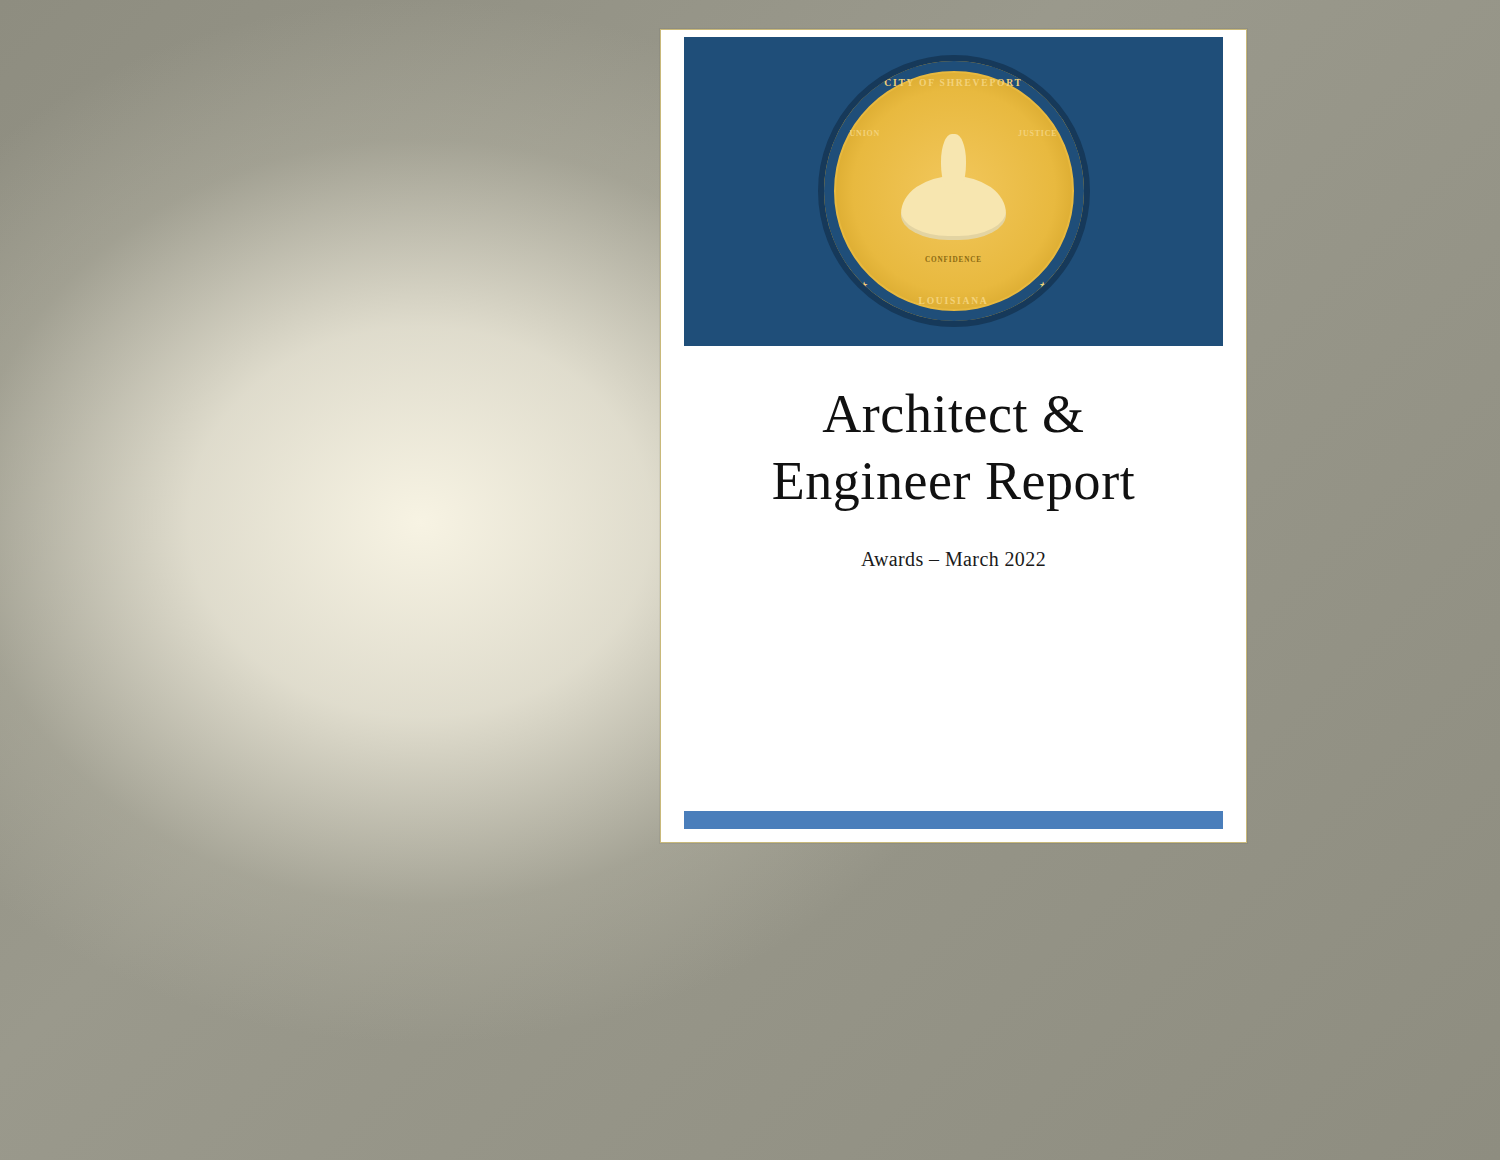CITY OF SHREVEPORT
UNION
JUSTICE
CONFIDENCE
★★
LOUISIANA
Architect &
Engineer Report
Awards – March 2022